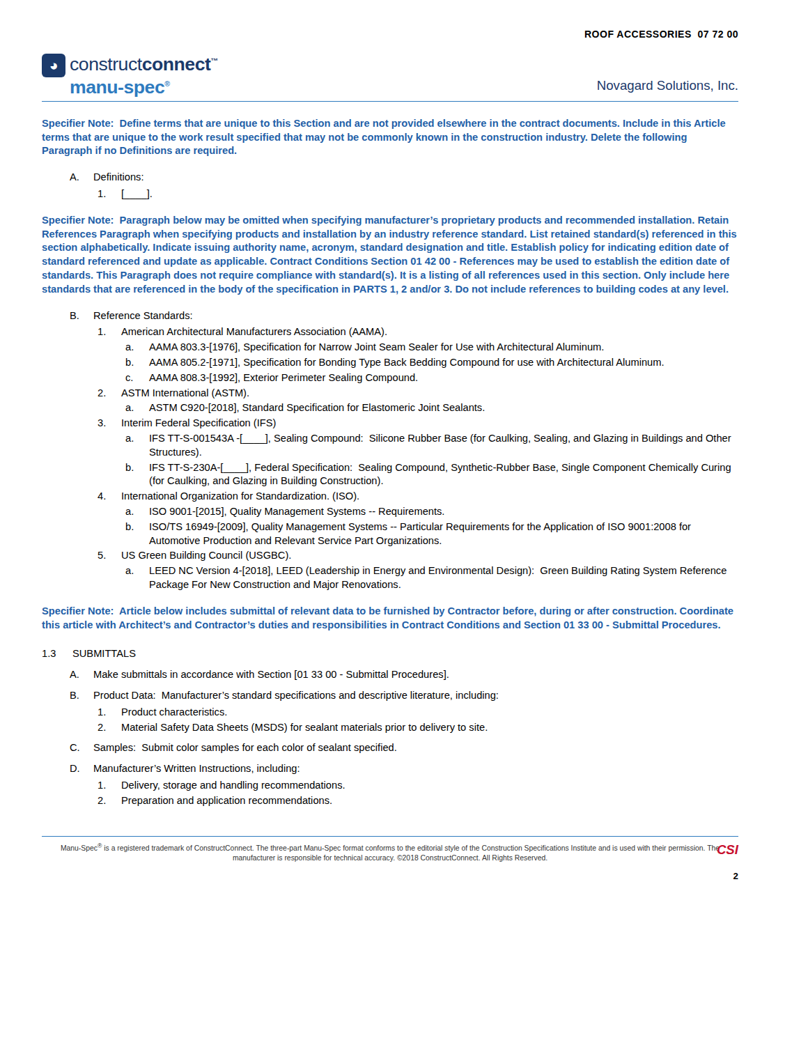ROOF ACCESSORIES 07 72 00
◕constructconnect™
manu-spec®
Novagard Solutions, Inc.
Specifier Note: Define terms that are unique to this Section and are not provided elsewhere in the contract documents. Include in this Article terms that are unique to the work result specified that may not be commonly known in the construction industry. Delete the following Paragraph if no Definitions are required.
A. Definitions:
1.[____].
Specifier Note: Paragraph below may be omitted when specifying manufacturer’s proprietary products and recommended installation. Retain References Paragraph when specifying products and installation by an industry reference standard. List retained standard(s) referenced in this section alphabetically. Indicate issuing authority name, acronym, standard designation and title. Establish policy for indicating edition date of standard referenced and update as applicable. Contract Conditions Section 01 42 00 - References may be used to establish the edition date of standards. This Paragraph does not require compliance with standard(s). It is a listing of all references used in this section. Only include here standards that are referenced in the body of the specification in PARTS 1, 2 and/or 3. Do not include references to building codes at any level.
B. Reference Standards:
1. American Architectural Manufacturers Association (AAMA).
a. AAMA 803.3-[1976], Specification for Narrow Joint Seam Sealer for Use with Architectural Aluminum.
b. AAMA 805.2-[1971], Specification for Bonding Type Back Bedding Compound for use with Architectural Aluminum.
c. AAMA 808.3-[1992], Exterior Perimeter Sealing Compound.
2. ASTM International (ASTM).
a. ASTM C920-[2018], Standard Specification for Elastomeric Joint Sealants.
3. Interim Federal Specification (IFS)
a. IFS TT-S-001543A -[____], Sealing Compound: Silicone Rubber Base (for Caulking, Sealing, and Glazing in Buildings and Other Structures).
b. IFS TT-S-230A-[____], Federal Specification: Sealing Compound, Synthetic-Rubber Base, Single Component Chemically Curing (for Caulking, and Glazing in Building Construction).
4. International Organization for Standardization. (ISO).
a. ISO 9001-[2015], Quality Management Systems -- Requirements.
b. ISO/TS 16949-[2009], Quality Management Systems -- Particular Requirements for the Application of ISO 9001:2008 for Automotive Production and Relevant Service Part Organizations.
5. US Green Building Council (USGBC).
a. LEED NC Version 4-[2018], LEED (Leadership in Energy and Environmental Design): Green Building Rating System Reference Package For New Construction and Major Renovations.
Specifier Note: Article below includes submittal of relevant data to be furnished by Contractor before, during or after construction. Coordinate this article with Architect’s and Contractor’s duties and responsibilities in Contract Conditions and Section 01 33 00 - Submittal Procedures.
1.3 SUBMITTALS
A. Make submittals in accordance with Section [01 33 00 - Submittal Procedures].
B. Product Data: Manufacturer’s standard specifications and descriptive literature, including:
1. Product characteristics.
2. Material Safety Data Sheets (MSDS) for sealant materials prior to delivery to site.
C. Samples: Submit color samples for each color of sealant specified.
D. Manufacturer’s Written Instructions, including:
1. Delivery, storage and handling recommendations.
2. Preparation and application recommendations.
Manu-Spec® is a registered trademark of ConstructConnect. The three-part Manu-Spec format conforms to the editorial style of the Construction Specifications Institute and is used with their permission. The manufacturer is responsible for technical accuracy. ©2018 ConstructConnect. All Rights Reserved. CSI
2